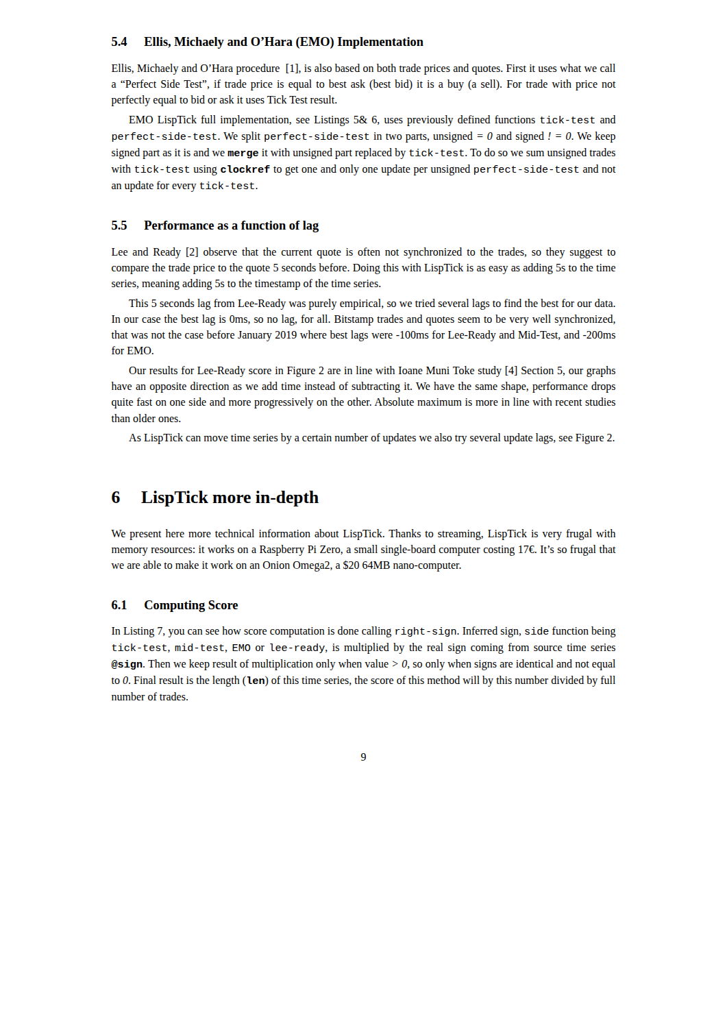5.4 Ellis, Michaely and O’Hara (EMO) Implementation
Ellis, Michaely and O’Hara procedure [1], is also based on both trade prices and quotes. First it uses what we call a “Perfect Side Test”, if trade price is equal to best ask (best bid) it is a buy (a sell). For trade with price not perfectly equal to bid or ask it uses Tick Test result.
EMO LispTick full implementation, see Listings 5& 6, uses previously defined functions tick-test and perfect-side-test. We split perfect-side-test in two parts, unsigned = 0 and signed ! = 0. We keep signed part as it is and we merge it with unsigned part replaced by tick-test. To do so we sum unsigned trades with tick-test using clockref to get one and only one update per unsigned perfect-side-test and not an update for every tick-test.
5.5 Performance as a function of lag
Lee and Ready [2] observe that the current quote is often not synchronized to the trades, so they suggest to compare the trade price to the quote 5 seconds before. Doing this with LispTick is as easy as adding 5s to the time series, meaning adding 5s to the timestamp of the time series.
This 5 seconds lag from Lee-Ready was purely empirical, so we tried several lags to find the best for our data. In our case the best lag is 0ms, so no lag, for all. Bitstamp trades and quotes seem to be very well synchronized, that was not the case before January 2019 where best lags were -100ms for Lee-Ready and Mid-Test, and -200ms for EMO.
Our results for Lee-Ready score in Figure 2 are in line with Ioane Muni Toke study [4] Section 5, our graphs have an opposite direction as we add time instead of subtracting it. We have the same shape, performance drops quite fast on one side and more progressively on the other. Absolute maximum is more in line with recent studies than older ones.
As LispTick can move time series by a certain number of updates we also try several update lags, see Figure 2.
6 LispTick more in-depth
We present here more technical information about LispTick. Thanks to streaming, LispTick is very frugal with memory resources: it works on a Raspberry Pi Zero, a small single-board computer costing 17€. It’s so frugal that we are able to make it work on an Onion Omega2, a $20 64MB nano-computer.
6.1 Computing Score
In Listing 7, you can see how score computation is done calling right-sign. Inferred sign, side function being tick-test, mid-test, EMO or lee-ready, is multiplied by the real sign coming from source time series @sign. Then we keep result of multiplication only when value > 0, so only when signs are identical and not equal to 0. Final result is the length (len) of this time series, the score of this method will by this number divided by full number of trades.
9